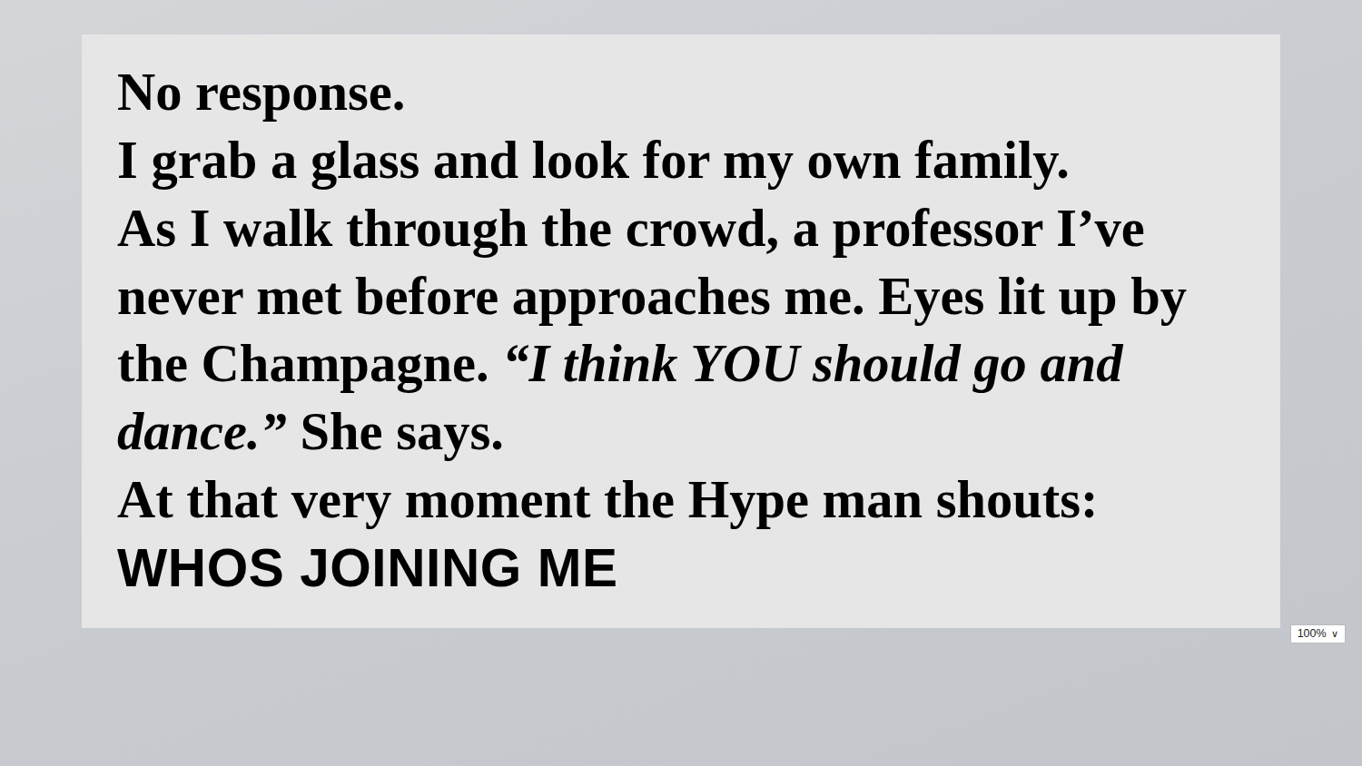No response.
I grab a glass and look for my own family.
As I walk through the crowd, a professor I’ve never met before approaches me. Eyes lit up by the Champagne. “I think YOU should go and dance.” She says.
At that very moment the Hype man shouts: WHOS JOINING ME
100% ∨